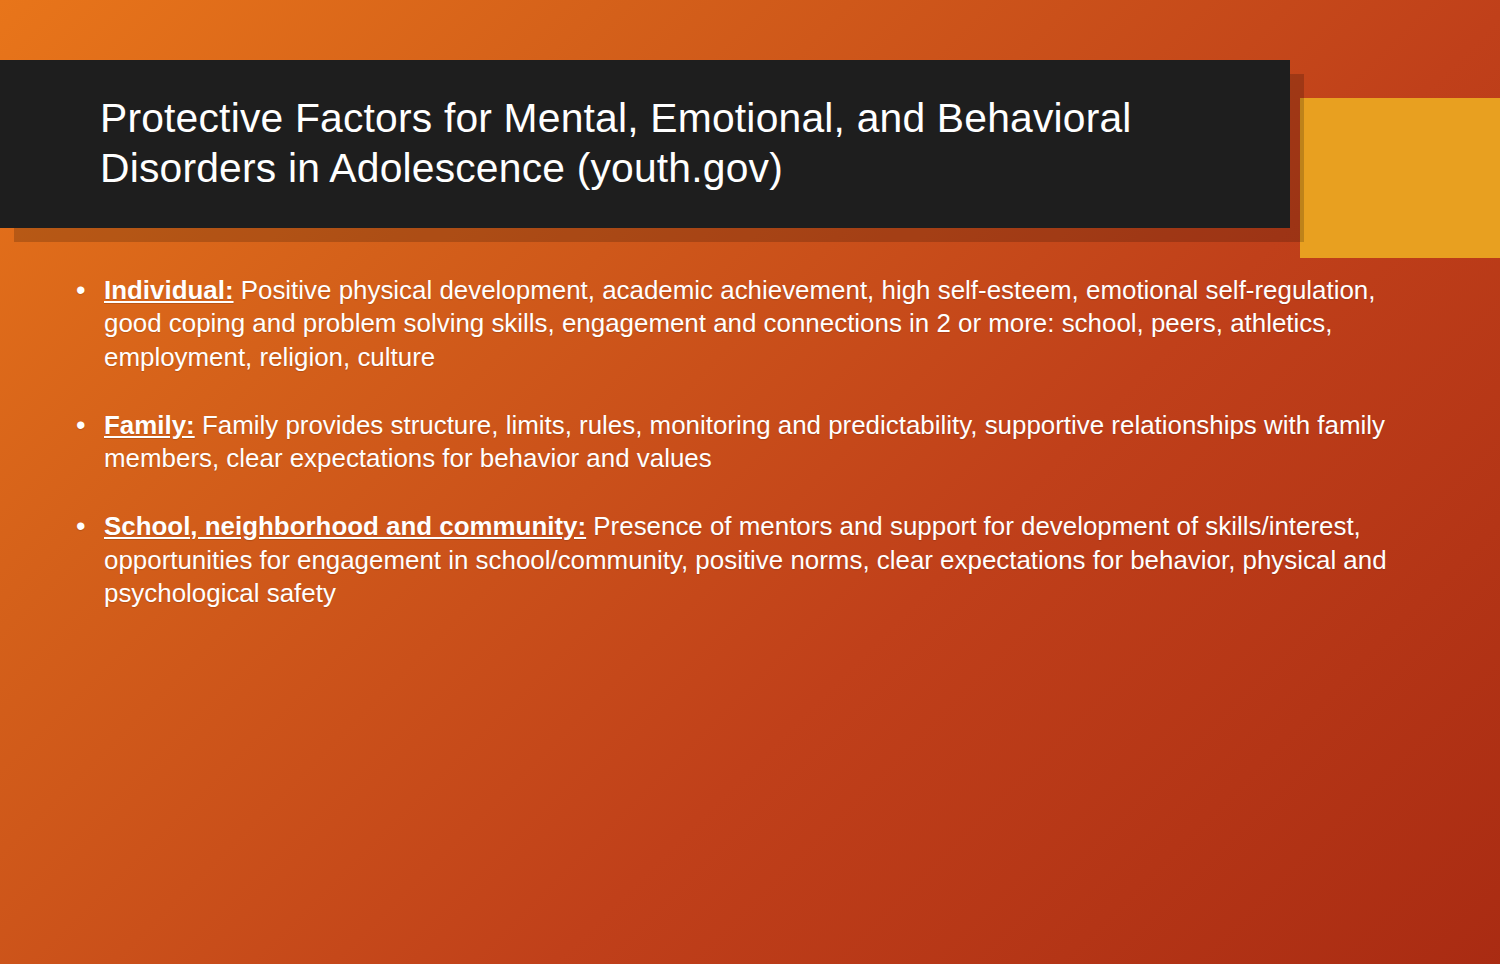Protective Factors for Mental, Emotional, and Behavioral Disorders in Adolescence (youth.gov)
Individual: Positive physical development, academic achievement, high self-esteem, emotional self-regulation, good coping and problem solving skills, engagement and connections in 2 or more: school, peers, athletics, employment, religion, culture
Family: Family provides structure, limits, rules, monitoring and predictability, supportive relationships with family members, clear expectations for behavior and values
School, neighborhood and community: Presence of mentors and support for development of skills/interest, opportunities for engagement in school/community, positive norms, clear expectations for behavior, physical and psychological safety